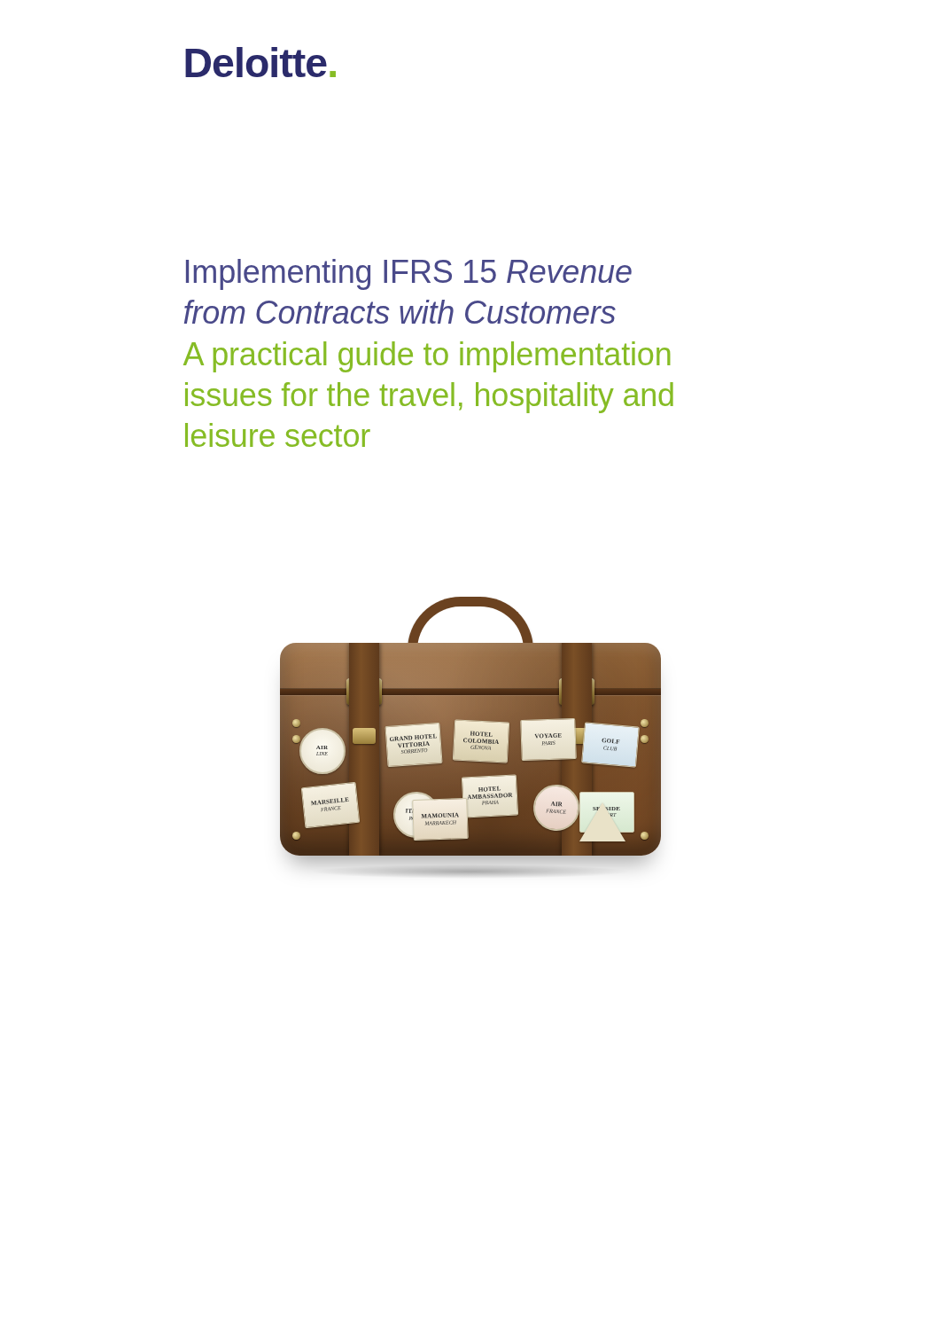Deloitte.
Implementing IFRS 15 Revenue from Contracts with Customers
A practical guide to implementation issues for the travel, hospitality and leisure sector
AIR LINE
GRAND HOTEL VITTORIA SORRENTO
HOTEL COLOMBIA GENOVA
VOYAGE PARIS
GOLF CLUB
MARSEILLE FRANCE
ITALIA ROMA
HOTEL AMBASSADOR PRAHA
AIR FRANCE
SEASIDE RESORT
MAMOUNIA MARRAKECH
EXPRESS